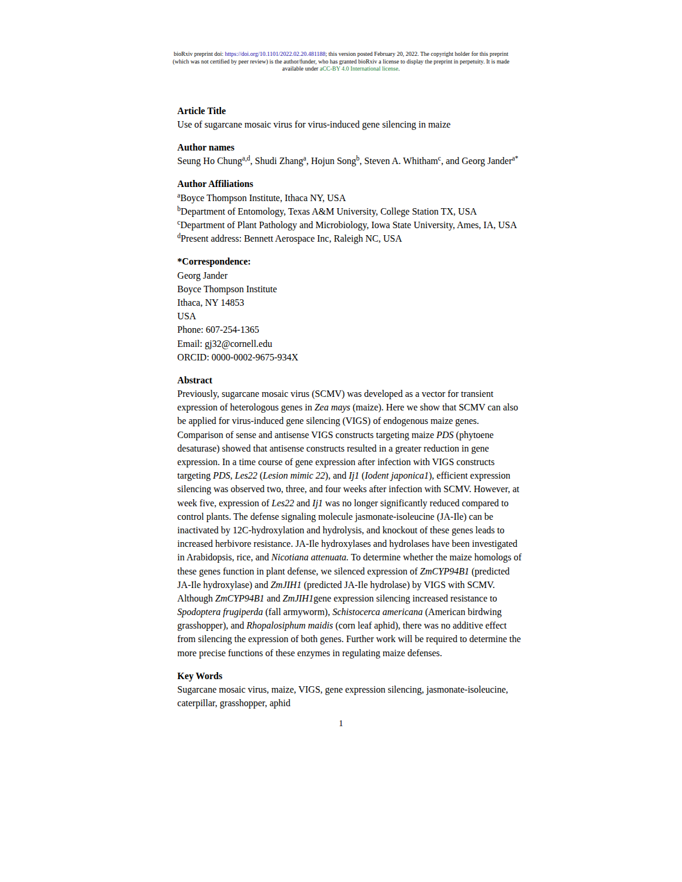bioRxiv preprint doi: https://doi.org/10.1101/2022.02.20.481188; this version posted February 20, 2022. The copyright holder for this preprint
(which was not certified by peer review) is the author/funder, who has granted bioRxiv a license to display the preprint in perpetuity. It is made
available under aCC-BY 4.0 International license.
Article Title
Use of sugarcane mosaic virus for virus-induced gene silencing in maize
Author names
Seung Ho Chunga,d, Shudi Zhanga, Hojun Songb, Steven A. Whithamc, and Georg Jandera*
Author Affiliations
aBoyce Thompson Institute, Ithaca NY, USA
bDepartment of Entomology, Texas A&M University, College Station TX, USA
cDepartment of Plant Pathology and Microbiology, Iowa State University, Ames, IA, USA
dPresent address: Bennett Aerospace Inc, Raleigh NC, USA
*Correspondence:
Georg Jander
Boyce Thompson Institute
Ithaca, NY 14853
USA
Phone: 607-254-1365
Email: gj32@cornell.edu
ORCID: 0000-0002-9675-934X
Abstract
Previously, sugarcane mosaic virus (SCMV) was developed as a vector for transient expression of heterologous genes in Zea mays (maize). Here we show that SCMV can also be applied for virus-induced gene silencing (VIGS) of endogenous maize genes. Comparison of sense and antisense VIGS constructs targeting maize PDS (phytoene desaturase) showed that antisense constructs resulted in a greater reduction in gene expression. In a time course of gene expression after infection with VIGS constructs targeting PDS, Les22 (Lesion mimic 22), and Ij1 (Iodent japonica1), efficient expression silencing was observed two, three, and four weeks after infection with SCMV. However, at week five, expression of Les22 and Ij1 was no longer significantly reduced compared to control plants. The defense signaling molecule jasmonate-isoleucine (JA-Ile) can be inactivated by 12C-hydroxylation and hydrolysis, and knockout of these genes leads to increased herbivore resistance. JA-Ile hydroxylases and hydrolases have been investigated in Arabidopsis, rice, and Nicotiana attenuata. To determine whether the maize homologs of these genes function in plant defense, we silenced expression of ZmCYP94B1 (predicted JA-Ile hydroxylase) and ZmJIH1 (predicted JA-Ile hydrolase) by VIGS with SCMV. Although ZmCYP94B1 and ZmJIH1gene expression silencing increased resistance to Spodoptera frugiperda (fall armyworm), Schistocerca americana (American birdwing grasshopper), and Rhopalosiphum maidis (corn leaf aphid), there was no additive effect from silencing the expression of both genes. Further work will be required to determine the more precise functions of these enzymes in regulating maize defenses.
Key Words
Sugarcane mosaic virus, maize, VIGS, gene expression silencing, jasmonate-isoleucine, caterpillar, grasshopper, aphid
1